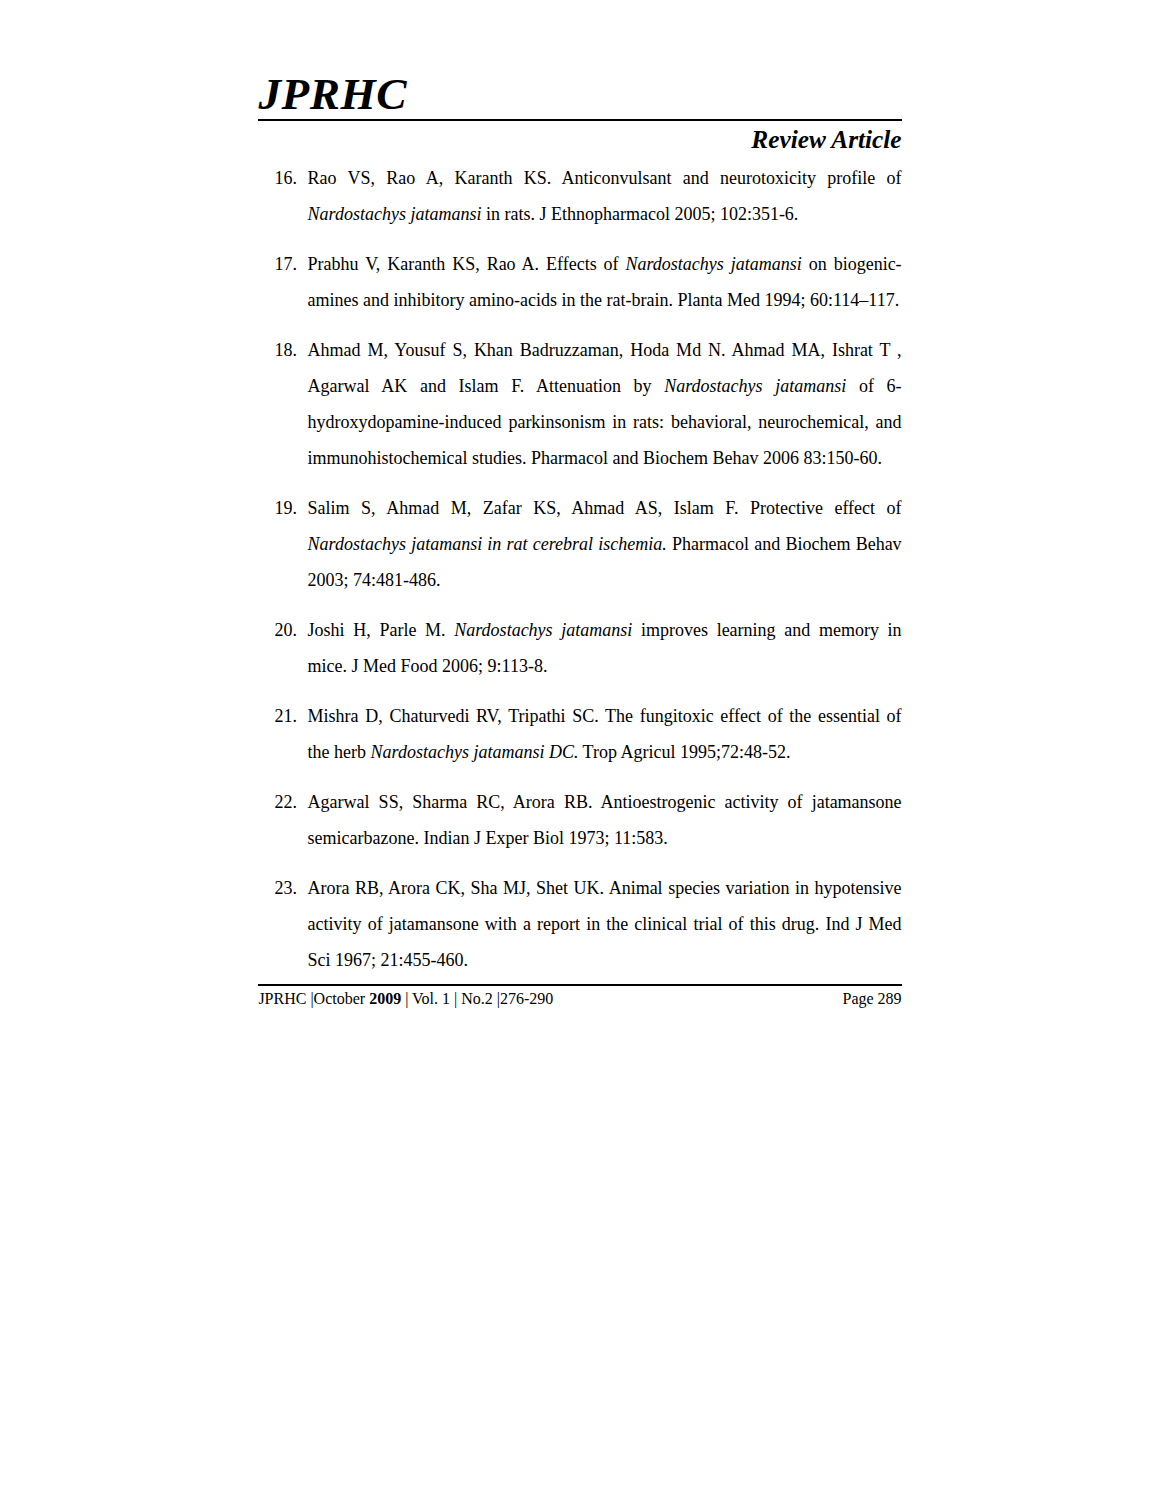JPRHC
Review Article
Rao VS, Rao A, Karanth KS. Anticonvulsant and neurotoxicity profile of Nardostachys jatamansi in rats. J Ethnopharmacol 2005; 102:351-6.
Prabhu V, Karanth KS, Rao A. Effects of Nardostachys jatamansi on biogenic-amines and inhibitory amino-acids in the rat-brain. Planta Med 1994; 60:114–117.
Ahmad M, Yousuf S, Khan Badruzzaman, Hoda Md N. Ahmad MA, Ishrat T , Agarwal AK and Islam F. Attenuation by Nardostachys jatamansi of 6-hydroxydopamine-induced parkinsonism in rats: behavioral, neurochemical, and immunohistochemical studies. Pharmacol and Biochem Behav 2006 83:150-60.
Salim S, Ahmad M, Zafar KS, Ahmad AS, Islam F. Protective effect of Nardostachys jatamansi in rat cerebral ischemia. Pharmacol and Biochem Behav 2003; 74:481-486.
Joshi H, Parle M. Nardostachys jatamansi improves learning and memory in mice. J Med Food 2006; 9:113-8.
Mishra D, Chaturvedi RV, Tripathi SC. The fungitoxic effect of the essential of the herb Nardostachys jatamansi DC. Trop Agricul 1995;72:48-52.
Agarwal SS, Sharma RC, Arora RB. Antioestrogenic activity of jatamansone semicarbazone. Indian J Exper Biol 1973; 11:583.
Arora RB, Arora CK, Sha MJ, Shet UK. Animal species variation in hypotensive activity of jatamansone with a report in the clinical trial of this drug. Ind J Med Sci 1967; 21:455-460.
JPRHC |October 2009 | Vol. 1 | No.2 |276-290 Page 289